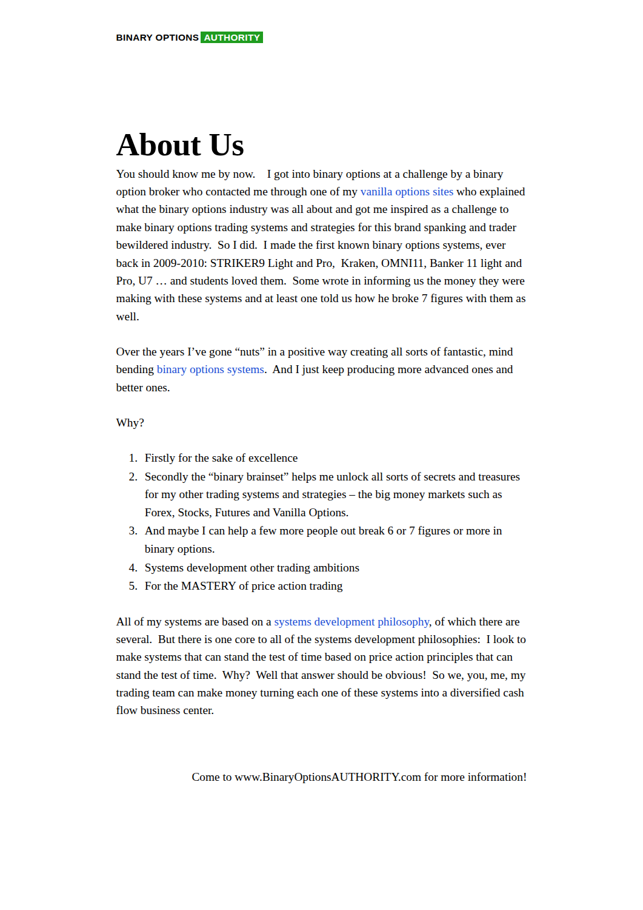BINARY OPTIONS AUTHORITY
About Us
You should know me by now. I got into binary options at a challenge by a binary option broker who contacted me through one of my vanilla options sites who explained what the binary options industry was all about and got me inspired as a challenge to make binary options trading systems and strategies for this brand spanking and trader bewildered industry. So I did. I made the first known binary options systems, ever back in 2009-2010: STRIKER9 Light and Pro, Kraken, OMNI11, Banker 11 light and Pro, U7 … and students loved them. Some wrote in informing us the money they were making with these systems and at least one told us how he broke 7 figures with them as well.
Over the years I’ve gone “nuts” in a positive way creating all sorts of fantastic, mind bending binary options systems. And I just keep producing more advanced ones and better ones.
Why?
Firstly for the sake of excellence
Secondly the “binary brainset” helps me unlock all sorts of secrets and treasures for my other trading systems and strategies – the big money markets such as Forex, Stocks, Futures and Vanilla Options.
And maybe I can help a few more people out break 6 or 7 figures or more in binary options.
Systems development other trading ambitions
For the MASTERY of price action trading
All of my systems are based on a systems development philosophy, of which there are several. But there is one core to all of the systems development philosophies: I look to make systems that can stand the test of time based on price action principles that can stand the test of time. Why? Well that answer should be obvious! So we, you, me, my trading team can make money turning each one of these systems into a diversified cash flow business center.
Come to www.BinaryOptionsAUTHORITY.com for more information!